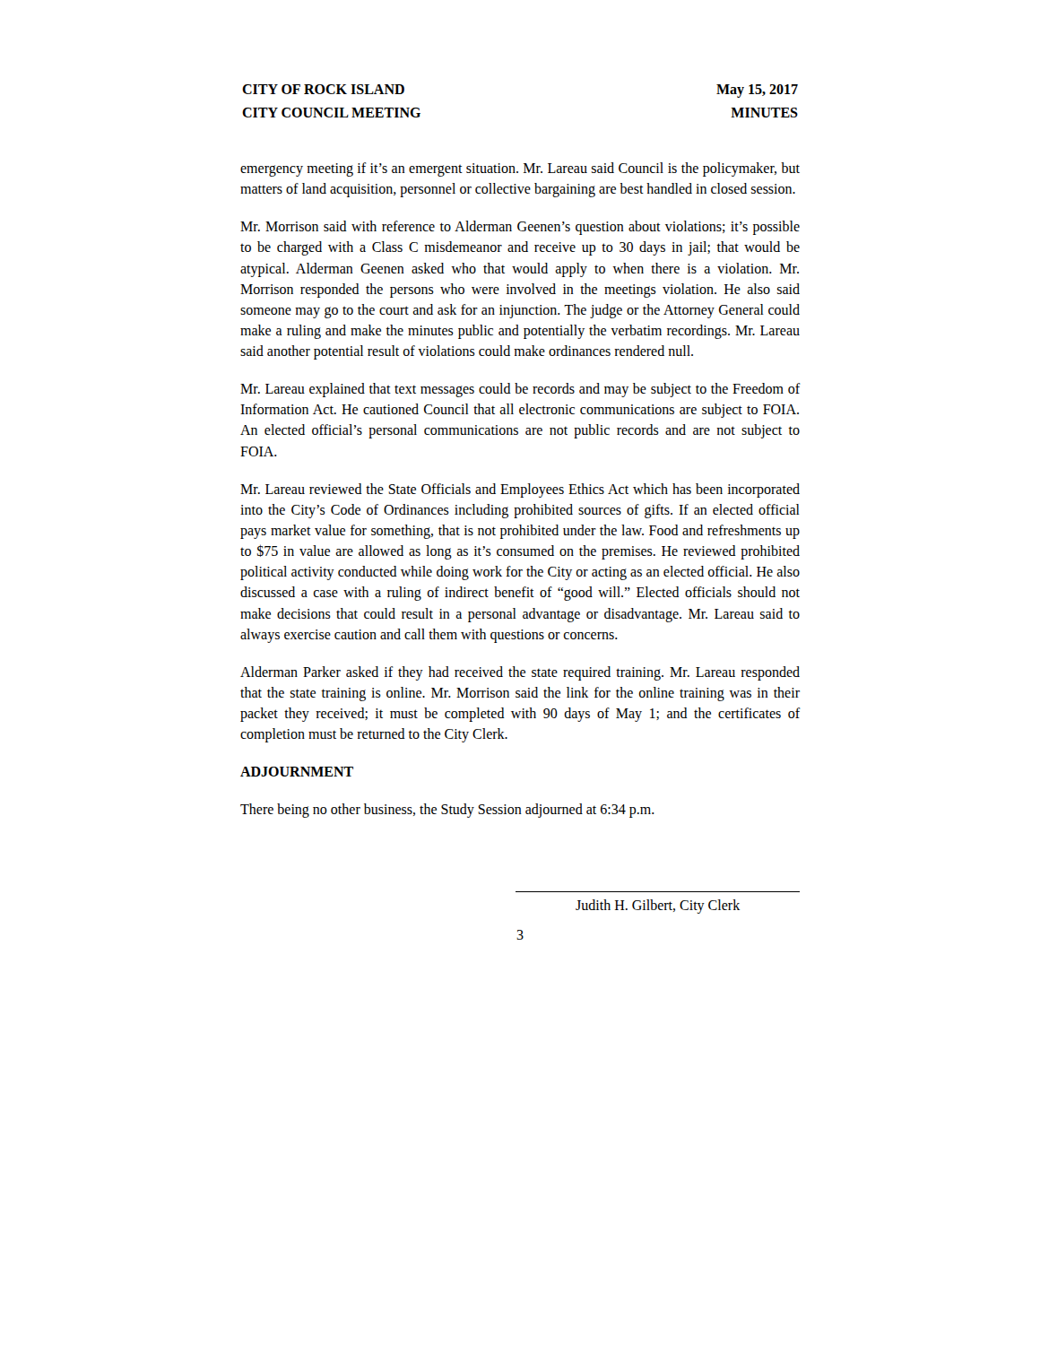| CITY OF ROCK ISLAND | May 15, 2017 |
| CITY COUNCIL MEETING | MINUTES |
emergency meeting if it’s an emergent situation. Mr. Lareau said Council is the policymaker, but matters of land acquisition, personnel or collective bargaining are best handled in closed session.
Mr. Morrison said with reference to Alderman Geenen’s question about violations; it’s possible to be charged with a Class C misdemeanor and receive up to 30 days in jail; that would be atypical. Alderman Geenen asked who that would apply to when there is a violation. Mr. Morrison responded the persons who were involved in the meetings violation. He also said someone may go to the court and ask for an injunction. The judge or the Attorney General could make a ruling and make the minutes public and potentially the verbatim recordings. Mr. Lareau said another potential result of violations could make ordinances rendered null.
Mr. Lareau explained that text messages could be records and may be subject to the Freedom of Information Act. He cautioned Council that all electronic communications are subject to FOIA. An elected official’s personal communications are not public records and are not subject to FOIA.
Mr. Lareau reviewed the State Officials and Employees Ethics Act which has been incorporated into the City’s Code of Ordinances including prohibited sources of gifts. If an elected official pays market value for something, that is not prohibited under the law. Food and refreshments up to $75 in value are allowed as long as it’s consumed on the premises. He reviewed prohibited political activity conducted while doing work for the City or acting as an elected official. He also discussed a case with a ruling of indirect benefit of “good will.” Elected officials should not make decisions that could result in a personal advantage or disadvantage. Mr. Lareau said to always exercise caution and call them with questions or concerns.
Alderman Parker asked if they had received the state required training. Mr. Lareau responded that the state training is online. Mr. Morrison said the link for the online training was in their packet they received; it must be completed with 90 days of May 1; and the certificates of completion must be returned to the City Clerk.
ADJOURNMENT
There being no other business, the Study Session adjourned at 6:34 p.m.
Judith H. Gilbert, City Clerk
3